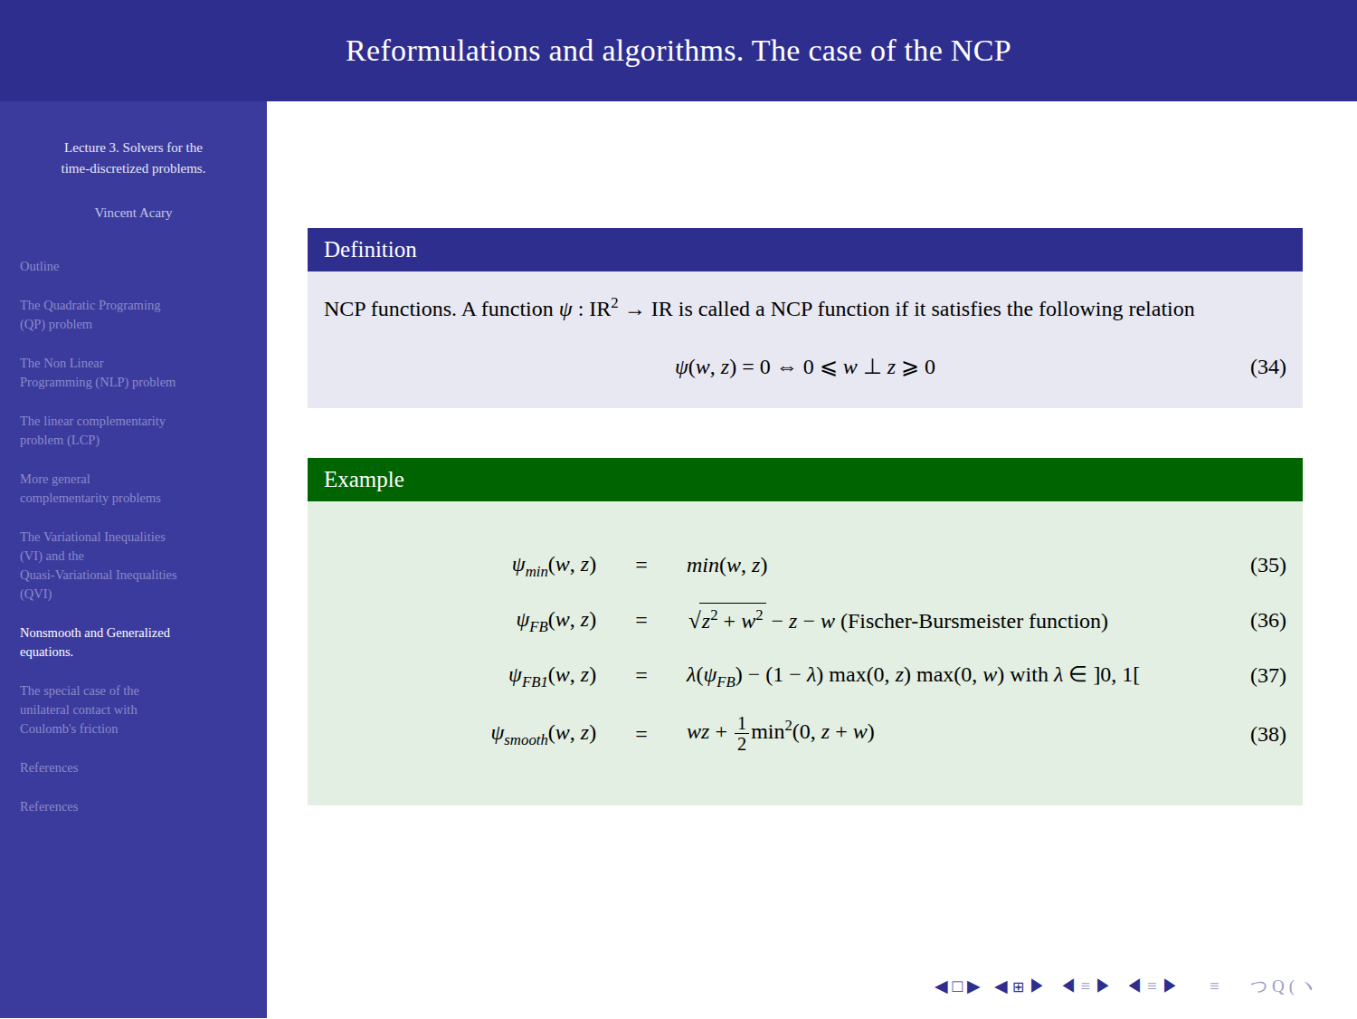Reformulations and algorithms. The case of the NCP
Lecture 3. Solvers for the
time-discretized problems.
Vincent Acary
Outline
The Quadratic Programing
(QP) problem
The Non Linear
Programming (NLP) problem
The linear complementarity
problem (LCP)
More general
complementarity problems
The Variational Inequalities
(VI) and the
Quasi-Variational Inequalities
(QVI)
Nonsmooth and Generalized
equations.
The special case of the
unilateral contact with
Coulomb's friction
References
References
Definition
NCP functions. A function ψ : IR2 → IR is called a NCP function if it satisfies the following relation
ψ(w, z) = 0 ⇔ 0 ⩽ w ⊥ z ⩾ 0 (34)
Example
| ψ min ( w , z ) | = | min ( w , z ) | (35) |
| ψ FB ( w , z ) | = | √ z 2 + w 2 − z − w (Fischer-Bursmeister function) | (36) |
| ψ FB1 ( w , z ) | = | λ ( ψ FB ) − (1 − λ ) max(0, z ) max(0, w ) with λ ∈ ]0, 1[ | (37) |
| ψ smooth ( w , z ) | = | wz + 1 2 min 2 (0, z + w ) | (38) |
◀□▶ ◀⊞▶ ◀≡▶ ◀≡▶ ≡ つQ(ヽ